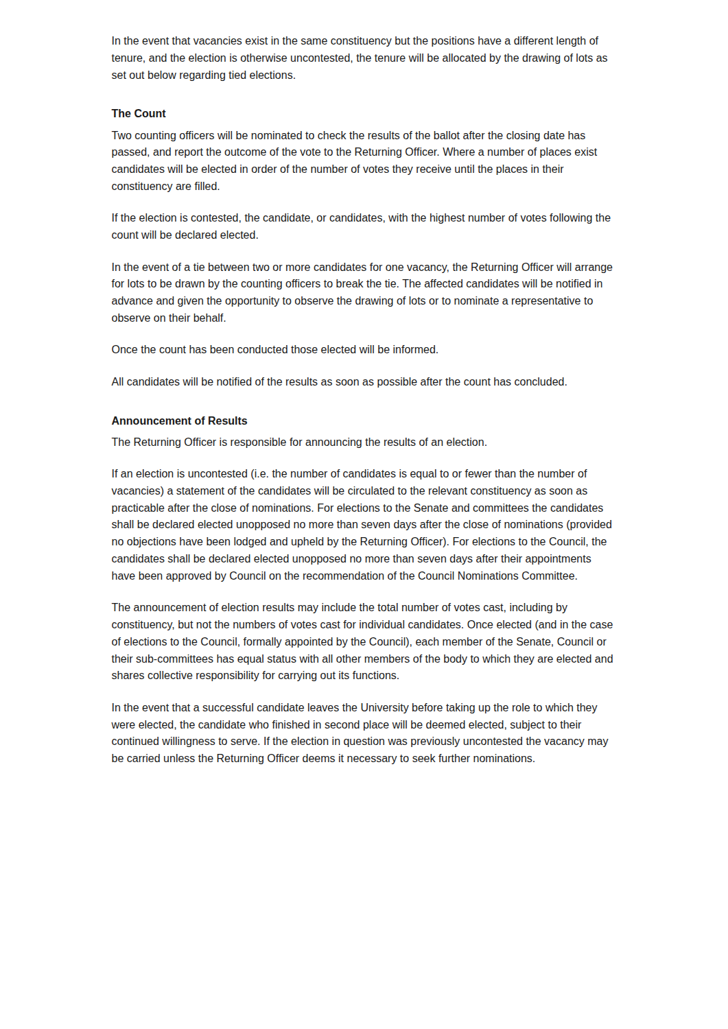In the event that vacancies exist in the same constituency but the positions have a different length of tenure, and the election is otherwise uncontested, the tenure will be allocated by the drawing of lots as set out below regarding tied elections.
The Count
Two counting officers will be nominated to check the results of the ballot after the closing date has passed, and report the outcome of the vote to the Returning Officer. Where a number of places exist candidates will be elected in order of the number of votes they receive until the places in their constituency are filled.
If the election is contested, the candidate, or candidates, with the highest number of votes following the count will be declared elected.
In the event of a tie between two or more candidates for one vacancy, the Returning Officer will arrange for lots to be drawn by the counting officers to break the tie. The affected candidates will be notified in advance and given the opportunity to observe the drawing of lots or to nominate a representative to observe on their behalf.
Once the count has been conducted those elected will be informed.
All candidates will be notified of the results as soon as possible after the count has concluded.
Announcement of Results
The Returning Officer is responsible for announcing the results of an election.
If an election is uncontested (i.e. the number of candidates is equal to or fewer than the number of vacancies) a statement of the candidates will be circulated to the relevant constituency as soon as practicable after the close of nominations. For elections to the Senate and committees the candidates shall be declared elected unopposed no more than seven days after the close of nominations (provided no objections have been lodged and upheld by the Returning Officer). For elections to the Council, the candidates shall be declared elected unopposed no more than seven days after their appointments have been approved by Council on the recommendation of the Council Nominations Committee.
The announcement of election results may include the total number of votes cast, including by constituency, but not the numbers of votes cast for individual candidates. Once elected (and in the case of elections to the Council, formally appointed by the Council), each member of the Senate, Council or their sub-committees has equal status with all other members of the body to which they are elected and shares collective responsibility for carrying out its functions.
In the event that a successful candidate leaves the University before taking up the role to which they were elected, the candidate who finished in second place will be deemed elected, subject to their continued willingness to serve. If the election in question was previously uncontested the vacancy may be carried unless the Returning Officer deems it necessary to seek further nominations.